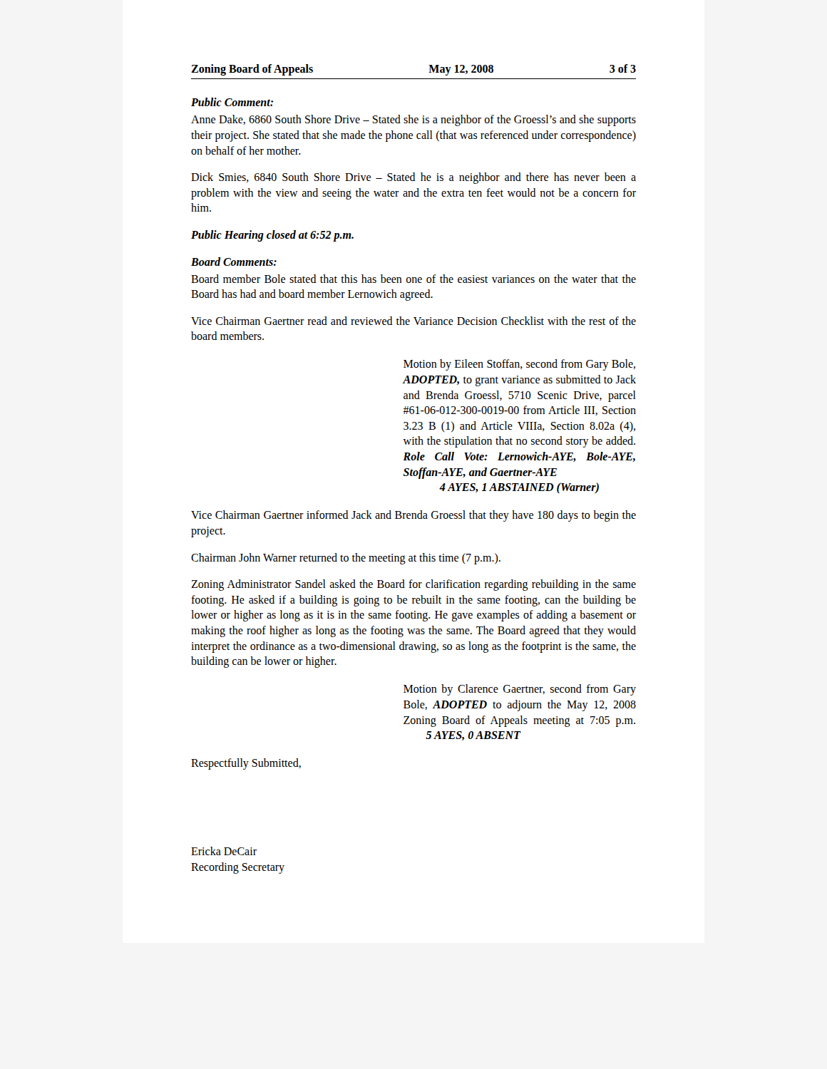Zoning Board of Appeals May 12, 2008 3 of 3
Public Comment:
Anne Dake, 6860 South Shore Drive – Stated she is a neighbor of the Groessl’s and she supports their project. She stated that she made the phone call (that was referenced under correspondence) on behalf of her mother.
Dick Smies, 6840 South Shore Drive – Stated he is a neighbor and there has never been a problem with the view and seeing the water and the extra ten feet would not be a concern for him.
Public Hearing closed at 6:52 p.m.
Board Comments:
Board member Bole stated that this has been one of the easiest variances on the water that the Board has had and board member Lernowich agreed.
Vice Chairman Gaertner read and reviewed the Variance Decision Checklist with the rest of the board members.
Motion by Eileen Stoffan, second from Gary Bole, ADOPTED, to grant variance as submitted to Jack and Brenda Groessl, 5710 Scenic Drive, parcel #61-06-012-300-0019-00 from Article III, Section 3.23 B (1) and Article VIIIa, Section 8.02a (4), with the stipulation that no second story be added. Role Call Vote: Lernowich-AYE, Bole-AYE, Stoffan-AYE, and Gaertner-AYE
4 AYES, 1 ABSTAINED (Warner)
Vice Chairman Gaertner informed Jack and Brenda Groessl that they have 180 days to begin the project.
Chairman John Warner returned to the meeting at this time (7 p.m.).
Zoning Administrator Sandel asked the Board for clarification regarding rebuilding in the same footing. He asked if a building is going to be rebuilt in the same footing, can the building be lower or higher as long as it is in the same footing. He gave examples of adding a basement or making the roof higher as long as the footing was the same. The Board agreed that they would interpret the ordinance as a two-dimensional drawing, so as long as the footprint is the same, the building can be lower or higher.
Motion by Clarence Gaertner, second from Gary Bole, ADOPTED to adjourn the May 12, 2008 Zoning Board of Appeals meeting at 7:05 p.m. 5 AYES, 0 ABSENT
Respectfully Submitted,
Ericka DeCair
Recording Secretary